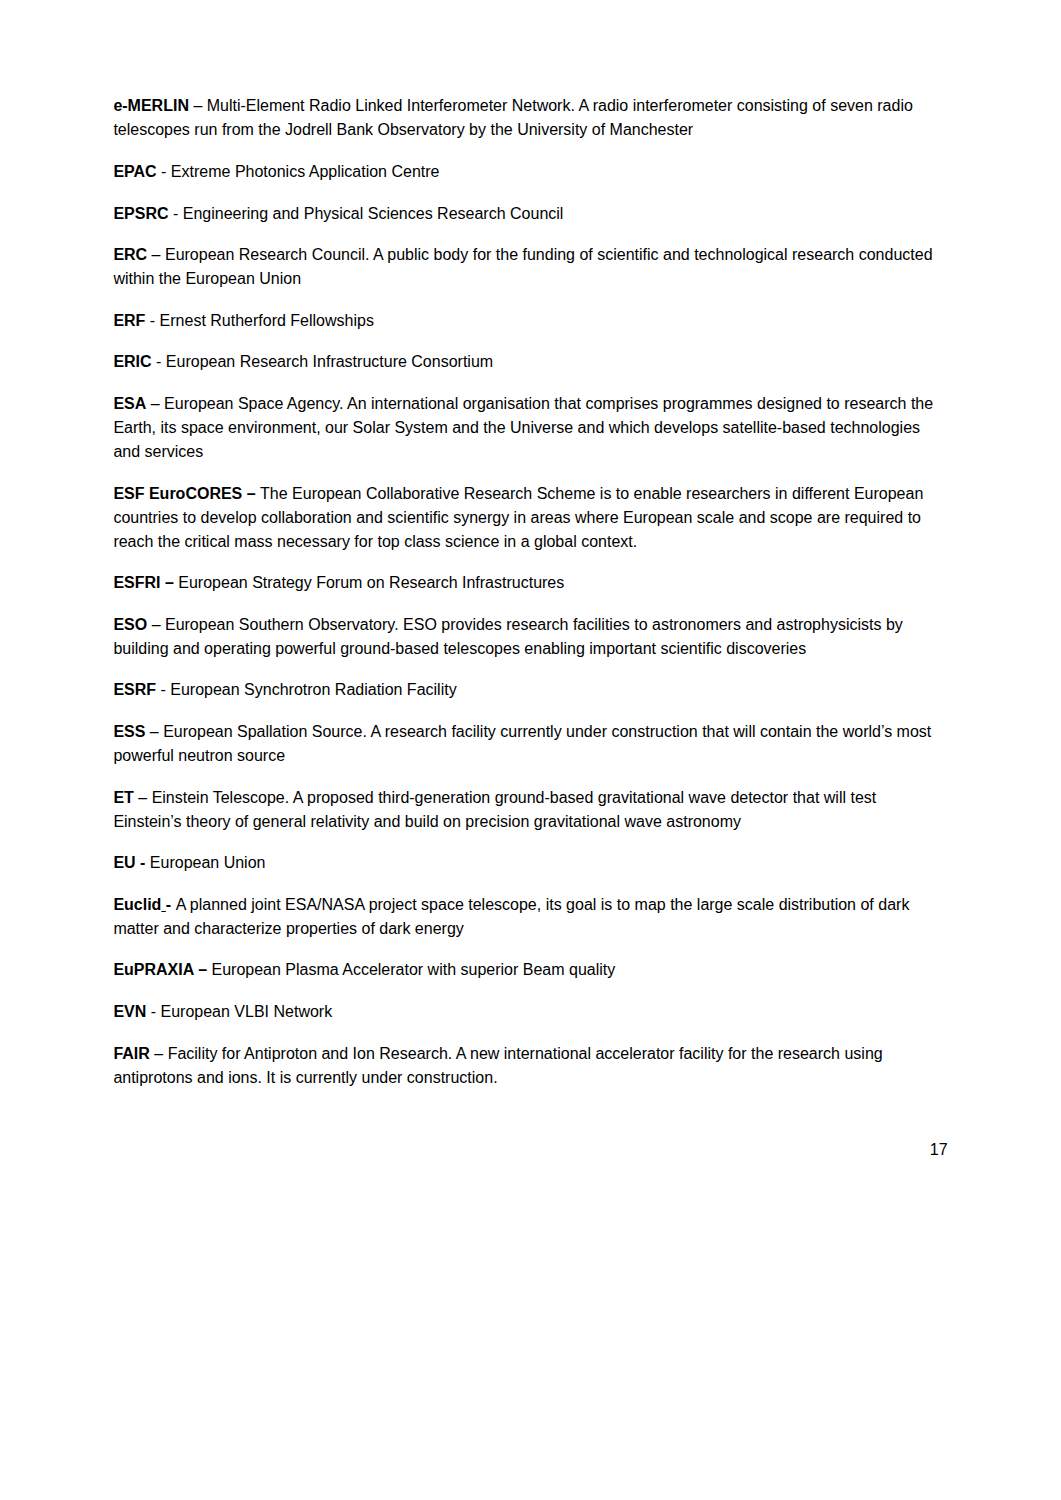e-MERLIN
– Multi-Element Radio Linked Interferometer Network. A radio interferometer consisting of seven radio telescopes run from the Jodrell Bank Observatory by the University of Manchester
EPAC
- Extreme Photonics Application Centre
EPSRC
- Engineering and Physical Sciences Research Council
ERC
– European Research Council. A public body for the funding of scientific and technological research conducted within the European Union
ERF
- Ernest Rutherford Fellowships
ERIC
- European Research Infrastructure Consortium
ESA
– European Space Agency. An international organisation that comprises programmes designed to research the Earth, its space environment, our Solar System and the Universe and which develops satellite-based technologies and services
ESF EuroCORES –
The European Collaborative Research Scheme is to enable researchers in different European countries to develop collaboration and scientific synergy in areas where European scale and scope are required to reach the critical mass necessary for top class science in a global context.
ESFRI –
European Strategy Forum on Research Infrastructures
ESO
– European Southern Observatory. ESO provides research facilities to astronomers and astrophysicists by building and operating powerful ground-based telescopes enabling important scientific discoveries
ESRF
- European Synchrotron Radiation Facility
ESS
– European Spallation Source. A research facility currently under construction that will contain the world’s most powerful neutron source
ET
– Einstein Telescope. A proposed third-generation ground-based gravitational wave detector that will test Einstein’s theory of general relativity and build on precision gravitational wave astronomy
EU -
European Union
Euclid -
A planned joint ESA/NASA project space telescope, its goal is to map the large scale distribution of dark matter and characterize properties of dark energy
EuPRAXIA –
European Plasma Accelerator with superior Beam quality
EVN
- European VLBI Network
FAIR
– Facility for Antiproton and Ion Research. A new international accelerator facility for the research using antiprotons and ions. It is currently under construction.
17